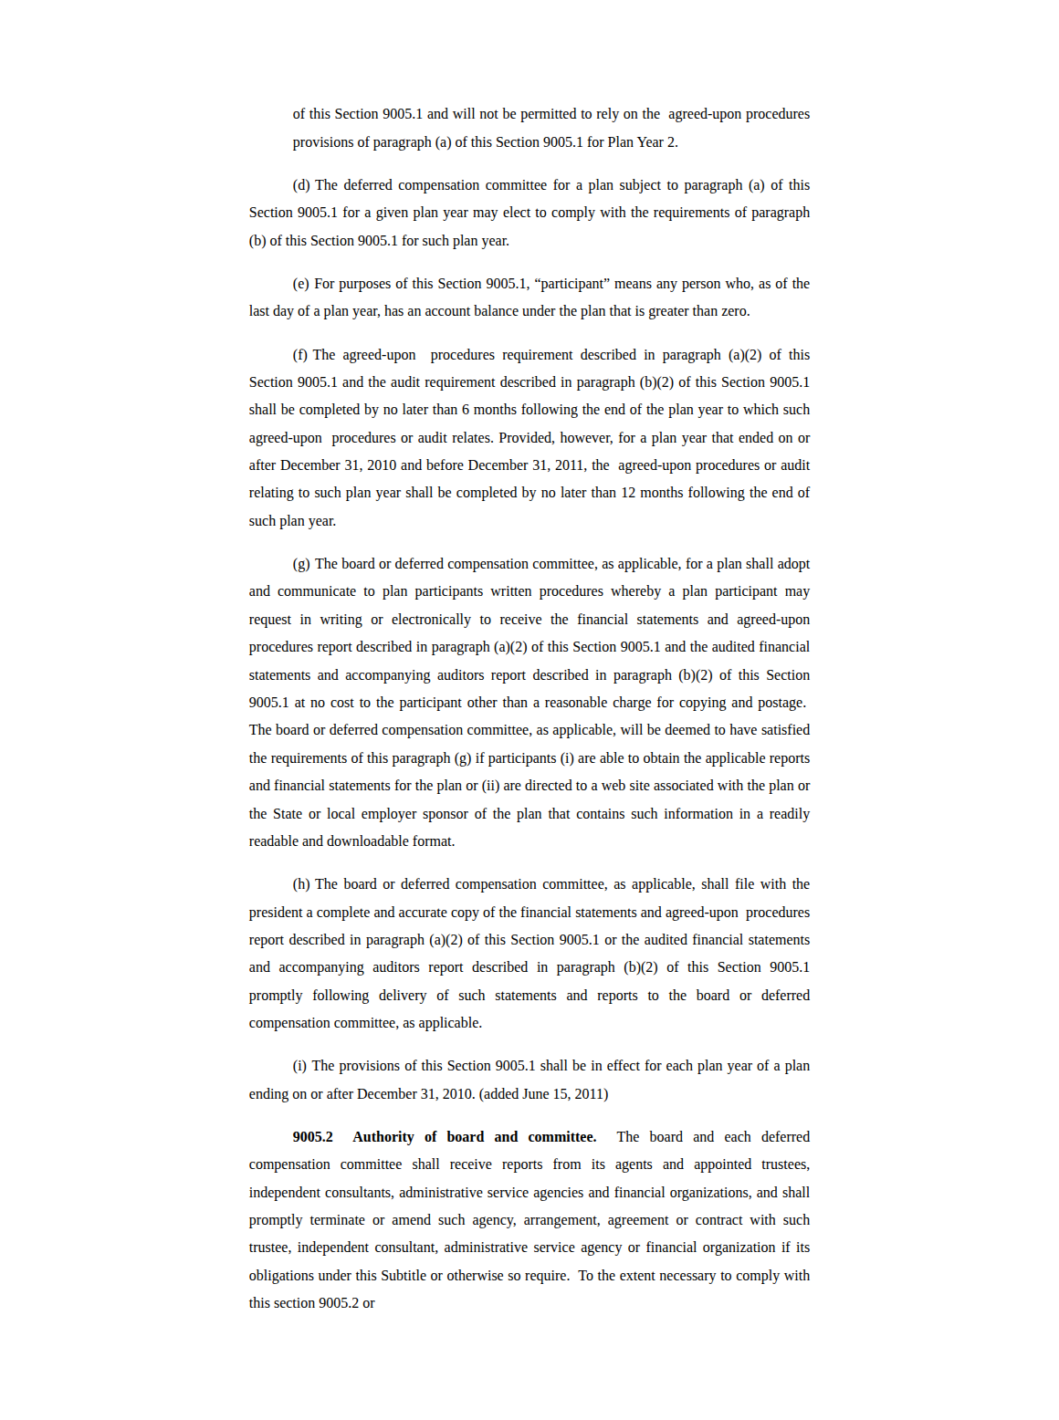of this Section 9005.1 and will not be permitted to rely on the agreed-upon procedures provisions of paragraph (a) of this Section 9005.1 for Plan Year 2.
(d) The deferred compensation committee for a plan subject to paragraph (a) of this Section 9005.1 for a given plan year may elect to comply with the requirements of paragraph (b) of this Section 9005.1 for such plan year.
(e) For purposes of this Section 9005.1, “participant” means any person who, as of the last day of a plan year, has an account balance under the plan that is greater than zero.
(f) The agreed-upon procedures requirement described in paragraph (a)(2) of this Section 9005.1 and the audit requirement described in paragraph (b)(2) of this Section 9005.1 shall be completed by no later than 6 months following the end of the plan year to which such agreed-upon procedures or audit relates. Provided, however, for a plan year that ended on or after December 31, 2010 and before December 31, 2011, the agreed-upon procedures or audit relating to such plan year shall be completed by no later than 12 months following the end of such plan year.
(g) The board or deferred compensation committee, as applicable, for a plan shall adopt and communicate to plan participants written procedures whereby a plan participant may request in writing or electronically to receive the financial statements and agreed-upon procedures report described in paragraph (a)(2) of this Section 9005.1 and the audited financial statements and accompanying auditors report described in paragraph (b)(2) of this Section 9005.1 at no cost to the participant other than a reasonable charge for copying and postage. The board or deferred compensation committee, as applicable, will be deemed to have satisfied the requirements of this paragraph (g) if participants (i) are able to obtain the applicable reports and financial statements for the plan or (ii) are directed to a web site associated with the plan or the State or local employer sponsor of the plan that contains such information in a readily readable and downloadable format.
(h) The board or deferred compensation committee, as applicable, shall file with the president a complete and accurate copy of the financial statements and agreed-upon procedures report described in paragraph (a)(2) of this Section 9005.1 or the audited financial statements and accompanying auditors report described in paragraph (b)(2) of this Section 9005.1 promptly following delivery of such statements and reports to the board or deferred compensation committee, as applicable.
(i) The provisions of this Section 9005.1 shall be in effect for each plan year of a plan ending on or after December 31, 2010. (added June 15, 2011)
9005.2 Authority of board and committee. The board and each deferred compensation committee shall receive reports from its agents and appointed trustees, independent consultants, administrative service agencies and financial organizations, and shall promptly terminate or amend such agency, arrangement, agreement or contract with such trustee, independent consultant, administrative service agency or financial organization if its obligations under this Subtitle or otherwise so require. To the extent necessary to comply with this section 9005.2 or